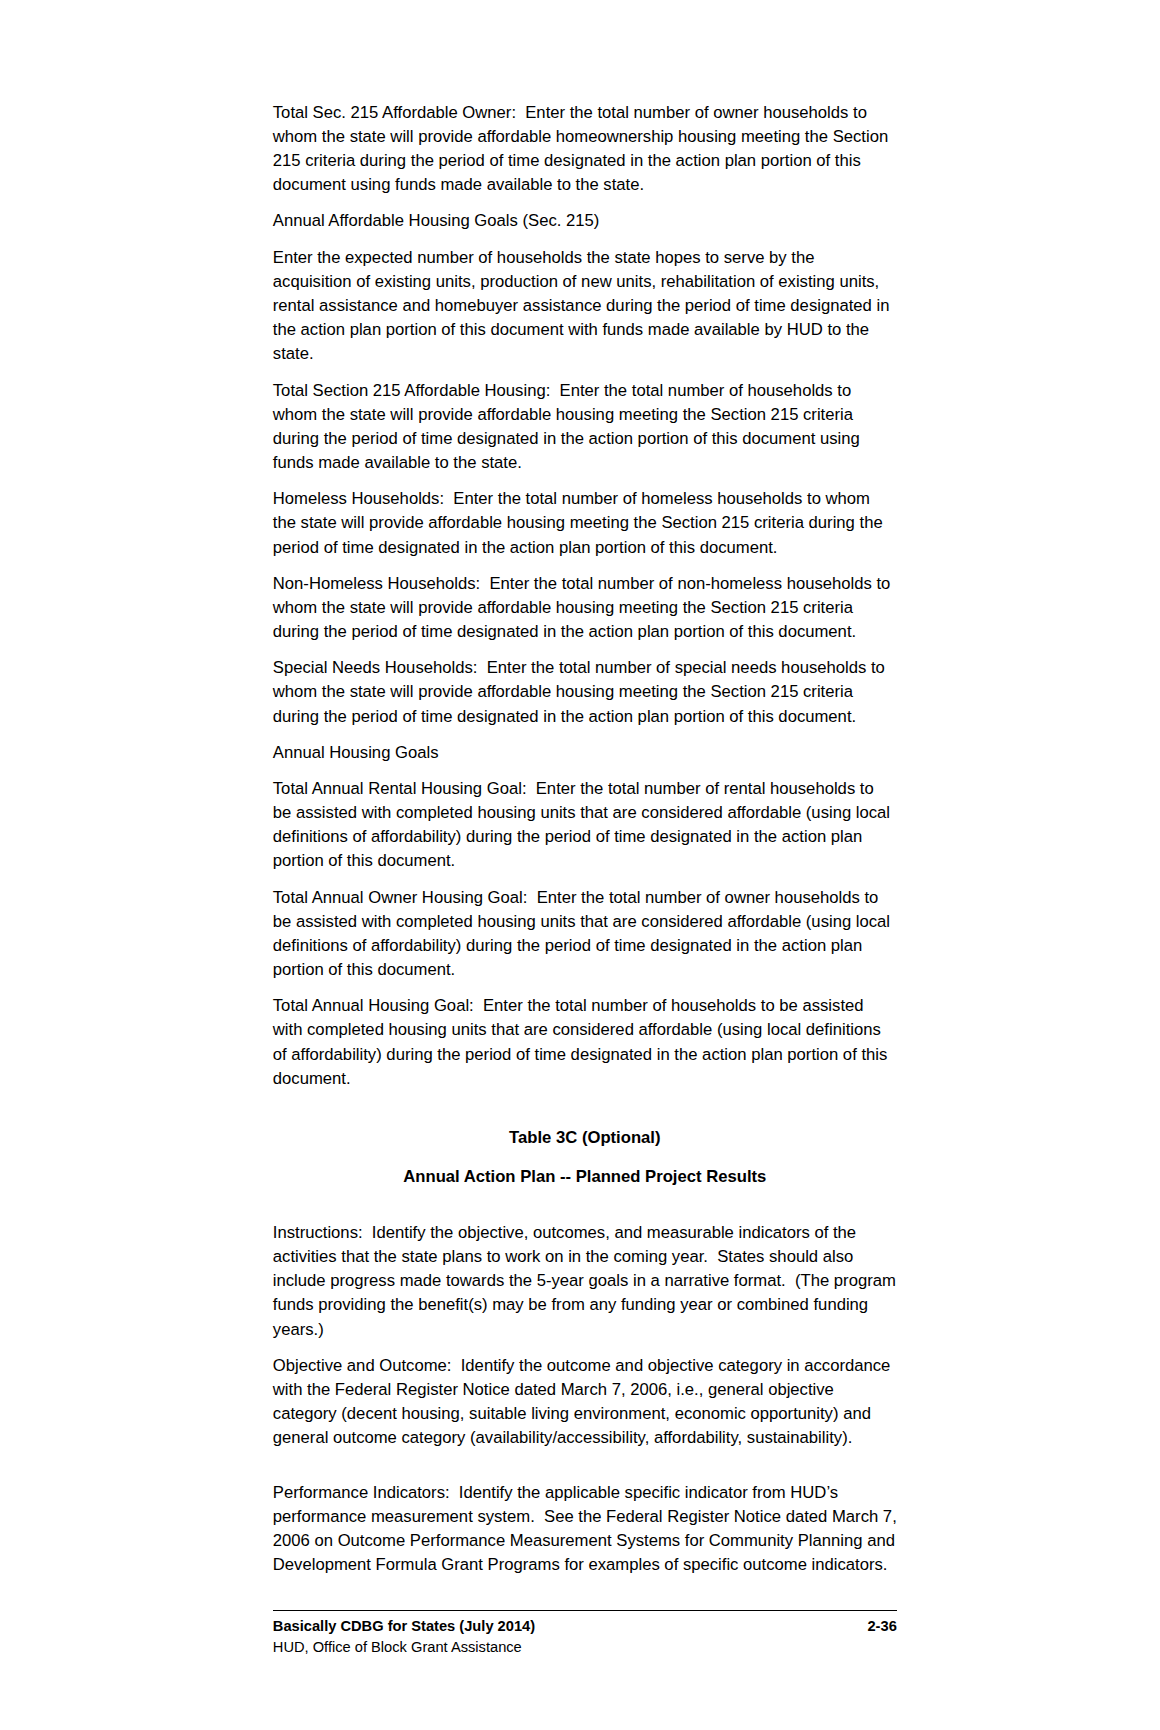Total Sec. 215 Affordable Owner: Enter the total number of owner households to whom the state will provide affordable homeownership housing meeting the Section 215 criteria during the period of time designated in the action plan portion of this document using funds made available to the state.
Annual Affordable Housing Goals (Sec. 215)
Enter the expected number of households the state hopes to serve by the acquisition of existing units, production of new units, rehabilitation of existing units, rental assistance and homebuyer assistance during the period of time designated in the action plan portion of this document with funds made available by HUD to the state.
Total Section 215 Affordable Housing: Enter the total number of households to whom the state will provide affordable housing meeting the Section 215 criteria during the period of time designated in the action portion of this document using funds made available to the state.
Homeless Households: Enter the total number of homeless households to whom the state will provide affordable housing meeting the Section 215 criteria during the period of time designated in the action plan portion of this document.
Non-Homeless Households: Enter the total number of non-homeless households to whom the state will provide affordable housing meeting the Section 215 criteria during the period of time designated in the action plan portion of this document.
Special Needs Households: Enter the total number of special needs households to whom the state will provide affordable housing meeting the Section 215 criteria during the period of time designated in the action plan portion of this document.
Annual Housing Goals
Total Annual Rental Housing Goal: Enter the total number of rental households to be assisted with completed housing units that are considered affordable (using local definitions of affordability) during the period of time designated in the action plan portion of this document.
Total Annual Owner Housing Goal: Enter the total number of owner households to be assisted with completed housing units that are considered affordable (using local definitions of affordability) during the period of time designated in the action plan portion of this document.
Total Annual Housing Goal: Enter the total number of households to be assisted with completed housing units that are considered affordable (using local definitions of affordability) during the period of time designated in the action plan portion of this document.
Table 3C (Optional)
Annual Action Plan -- Planned Project Results
Instructions: Identify the objective, outcomes, and measurable indicators of the activities that the state plans to work on in the coming year. States should also include progress made towards the 5-year goals in a narrative format. (The program funds providing the benefit(s) may be from any funding year or combined funding years.)
Objective and Outcome: Identify the outcome and objective category in accordance with the Federal Register Notice dated March 7, 2006, i.e., general objective category (decent housing, suitable living environment, economic opportunity) and general outcome category (availability/accessibility, affordability, sustainability).
Performance Indicators: Identify the applicable specific indicator from HUD’s performance measurement system. See the Federal Register Notice dated March 7, 2006 on Outcome Performance Measurement Systems for Community Planning and Development Formula Grant Programs for examples of specific outcome indicators.
Basically CDBG for States (July 2014)
HUD, Office of Block Grant Assistance
2-36